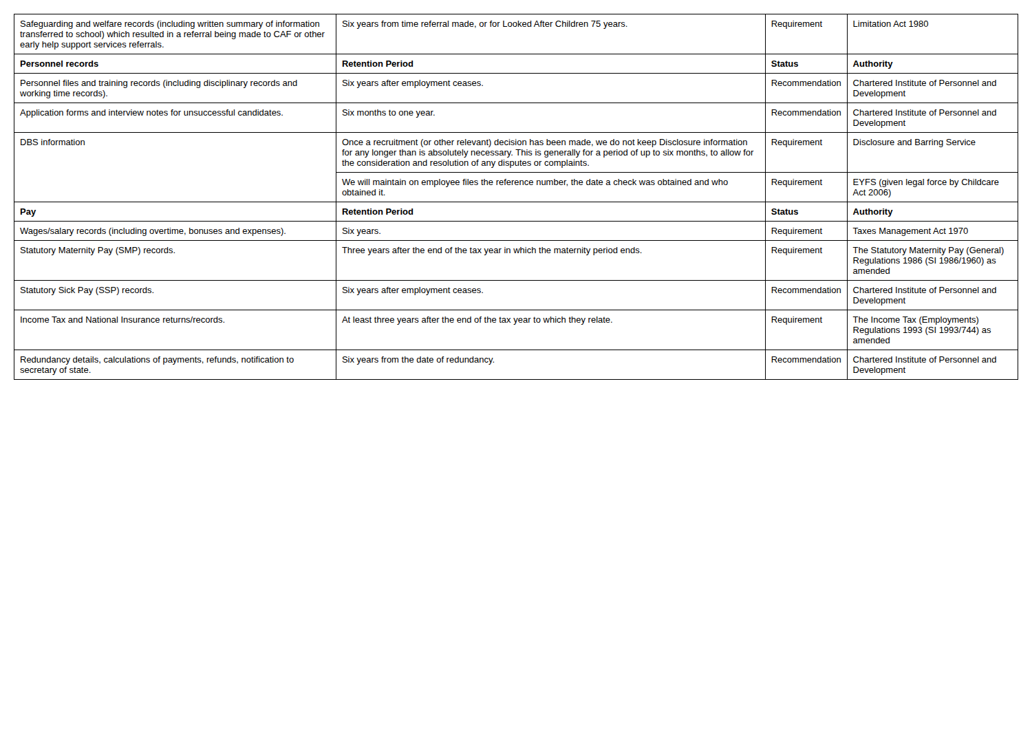| Safeguarding and welfare records (including written summary of information transferred to school) which resulted in a referral being made to CAF or other early help support services referrals. | Six years from time referral made, or for Looked After Children 75 years. | Requirement | Limitation Act 1980 |
| Personnel records | Retention Period | Status | Authority |
| Personnel files and training records (including disciplinary records and working time records). | Six years after employment ceases. | Recommendation | Chartered Institute of Personnel and Development |
| Application forms and interview notes for unsuccessful candidates. | Six months to one year. | Recommendation | Chartered Institute of Personnel and Development |
| DBS information | Once a recruitment (or other relevant) decision has been made, we do not keep Disclosure information for any longer than is absolutely necessary. This is generally for a period of up to six months, to allow for the consideration and resolution of any disputes or complaints. | Requirement | Disclosure and Barring Service |
| We will maintain on employee files the reference number, the date a check was obtained and who obtained it. | Requirement | EYFS (given legal force by Childcare Act 2006) |
| Pay | Retention Period | Status | Authority |
| Wages/salary records (including overtime, bonuses and expenses). | Six years. | Requirement | Taxes Management Act 1970 |
| Statutory Maternity Pay (SMP) records. | Three years after the end of the tax year in which the maternity period ends. | Requirement | The Statutory Maternity Pay (General) Regulations 1986 (SI 1986/1960) as amended |
| Statutory Sick Pay (SSP) records. | Six years after employment ceases. | Recommendation | Chartered Institute of Personnel and Development |
| Income Tax and National Insurance returns/records. | At least three years after the end of the tax year to which they relate. | Requirement | The Income Tax (Employments) Regulations 1993 (SI 1993/744) as amended |
| Redundancy details, calculations of payments, refunds, notification to secretary of state. | Six years from the date of redundancy. | Recommendation | Chartered Institute of Personnel and Development |